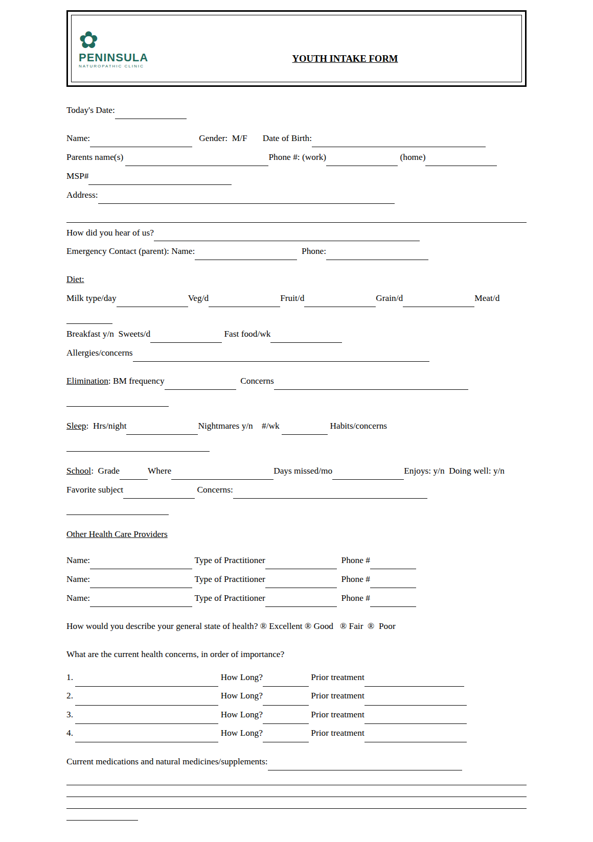✿
PENINSULA
NATUROPATHIC CLINIC
YOUTH INTAKE FORM
Today's Date:
Name: Gender: M/F Date of Birth:
Parents name(s) Phone #: (work) (home)
MSP#
Address:
How did you hear of us?
Emergency Contact (parent): Name: Phone:
Diet:
Milk type/day Veg/d Fruit/d Grain/d Meat/d
Breakfast y/n Sweets/d Fast food/wk
Allergies/concerns
Elimination: BM frequency Concerns
Sleep: Hrs/night Nightmares y/n #/wk Habits/concerns
School: Grade Where Days missed/mo Enjoys: y/n Doing well: y/n
Favorite subject Concerns:
Other Health Care Providers
Name: Type of Practitioner Phone #
Name: Type of Practitioner Phone #
Name: Type of Practitioner Phone #
How would you describe your general state of health? ® Excellent ® Good ® Fair ® Poor
What are the current health concerns, in order of importance?
How Long? Prior treatment
How Long? Prior treatment
How Long? Prior treatment
How Long? Prior treatment
Current medications and natural medicines/supplements: